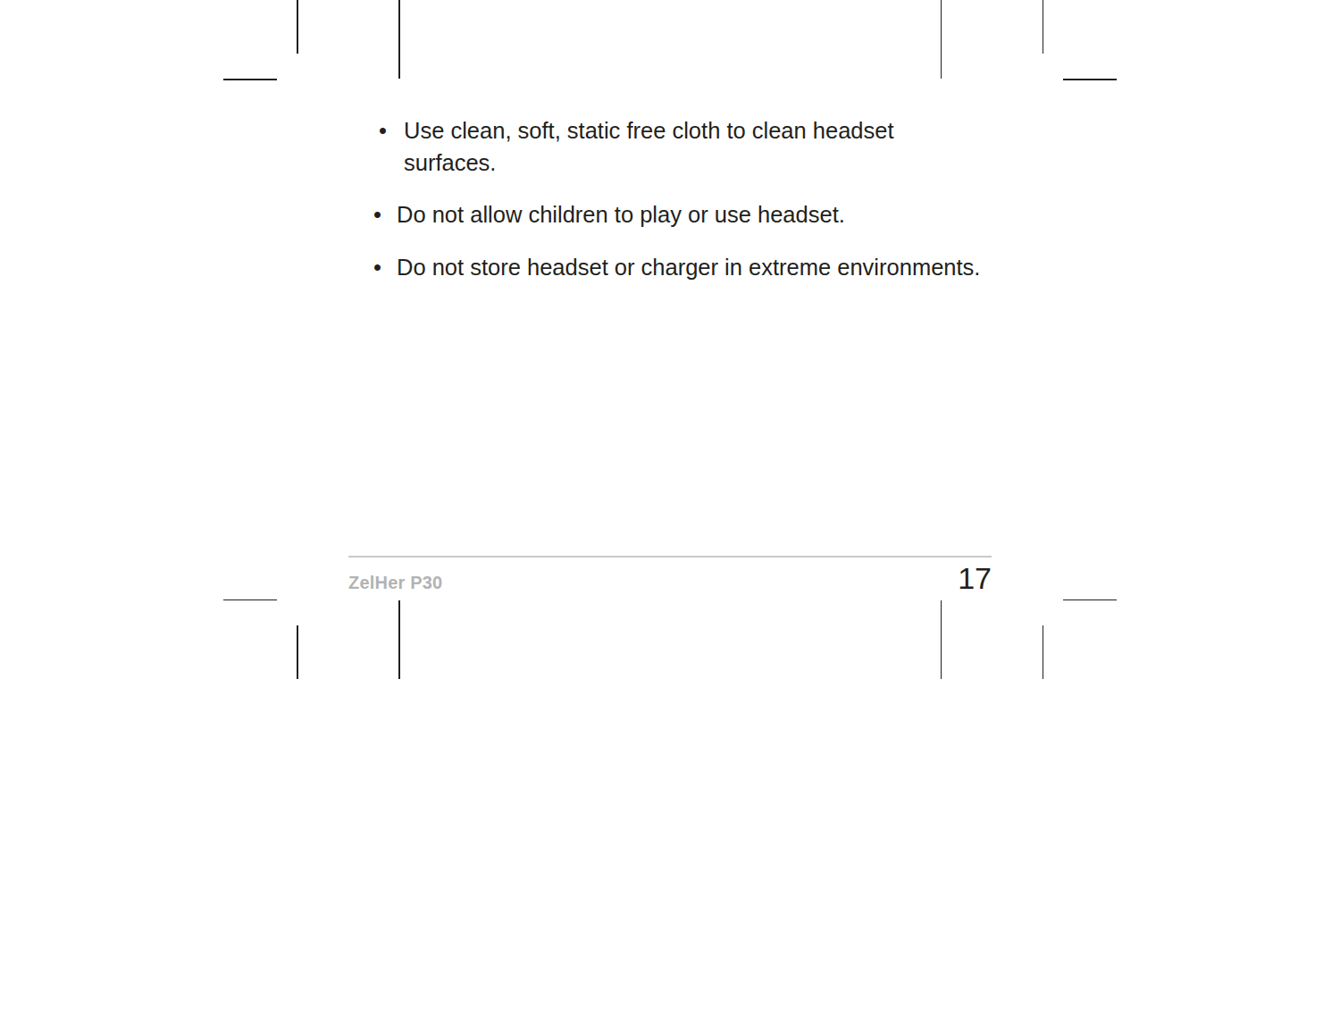Use clean, soft, static free cloth to clean headset surfaces.
Do not allow children to play or use headset.
Do not store headset or charger in extreme environments.
ZelHer P30 17